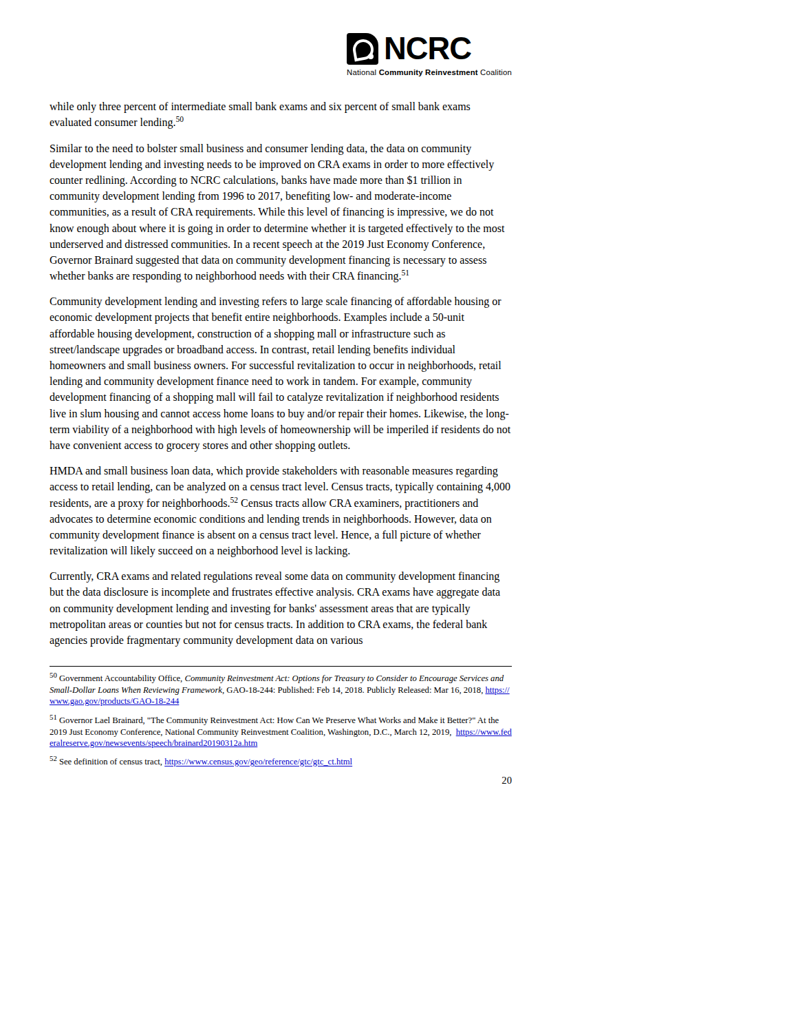NCRC
National Community Reinvestment Coalition
while only three percent of intermediate small bank exams and six percent of small bank exams evaluated consumer lending.50
Similar to the need to bolster small business and consumer lending data, the data on community development lending and investing needs to be improved on CRA exams in order to more effectively counter redlining. According to NCRC calculations, banks have made more than $1 trillion in community development lending from 1996 to 2017, benefiting low- and moderate-income communities, as a result of CRA requirements. While this level of financing is impressive, we do not know enough about where it is going in order to determine whether it is targeted effectively to the most underserved and distressed communities. In a recent speech at the 2019 Just Economy Conference, Governor Brainard suggested that data on community development financing is necessary to assess whether banks are responding to neighborhood needs with their CRA financing.51
Community development lending and investing refers to large scale financing of affordable housing or economic development projects that benefit entire neighborhoods. Examples include a 50-unit affordable housing development, construction of a shopping mall or infrastructure such as street/landscape upgrades or broadband access. In contrast, retail lending benefits individual homeowners and small business owners. For successful revitalization to occur in neighborhoods, retail lending and community development finance need to work in tandem. For example, community development financing of a shopping mall will fail to catalyze revitalization if neighborhood residents live in slum housing and cannot access home loans to buy and/or repair their homes. Likewise, the long-term viability of a neighborhood with high levels of homeownership will be imperiled if residents do not have convenient access to grocery stores and other shopping outlets.
HMDA and small business loan data, which provide stakeholders with reasonable measures regarding access to retail lending, can be analyzed on a census tract level. Census tracts, typically containing 4,000 residents, are a proxy for neighborhoods.52 Census tracts allow CRA examiners, practitioners and advocates to determine economic conditions and lending trends in neighborhoods. However, data on community development finance is absent on a census tract level. Hence, a full picture of whether revitalization will likely succeed on a neighborhood level is lacking.
Currently, CRA exams and related regulations reveal some data on community development financing but the data disclosure is incomplete and frustrates effective analysis. CRA exams have aggregate data on community development lending and investing for banks' assessment areas that are typically metropolitan areas or counties but not for census tracts. In addition to CRA exams, the federal bank agencies provide fragmentary community development data on various
50 Government Accountability Office, Community Reinvestment Act: Options for Treasury to Consider to Encourage Services and Small-Dollar Loans When Reviewing Framework, GAO-18-244: Published: Feb 14, 2018. Publicly Released: Mar 16, 2018, https://www.gao.gov/products/GAO-18-244
51 Governor Lael Brainard, "The Community Reinvestment Act: How Can We Preserve What Works and Make it Better?" At the 2019 Just Economy Conference, National Community Reinvestment Coalition, Washington, D.C., March 12, 2019, https://www.federalreserve.gov/newsevents/speech/brainard20190312a.htm
52 See definition of census tract, https://www.census.gov/geo/reference/gtc/gtc_ct.html
20